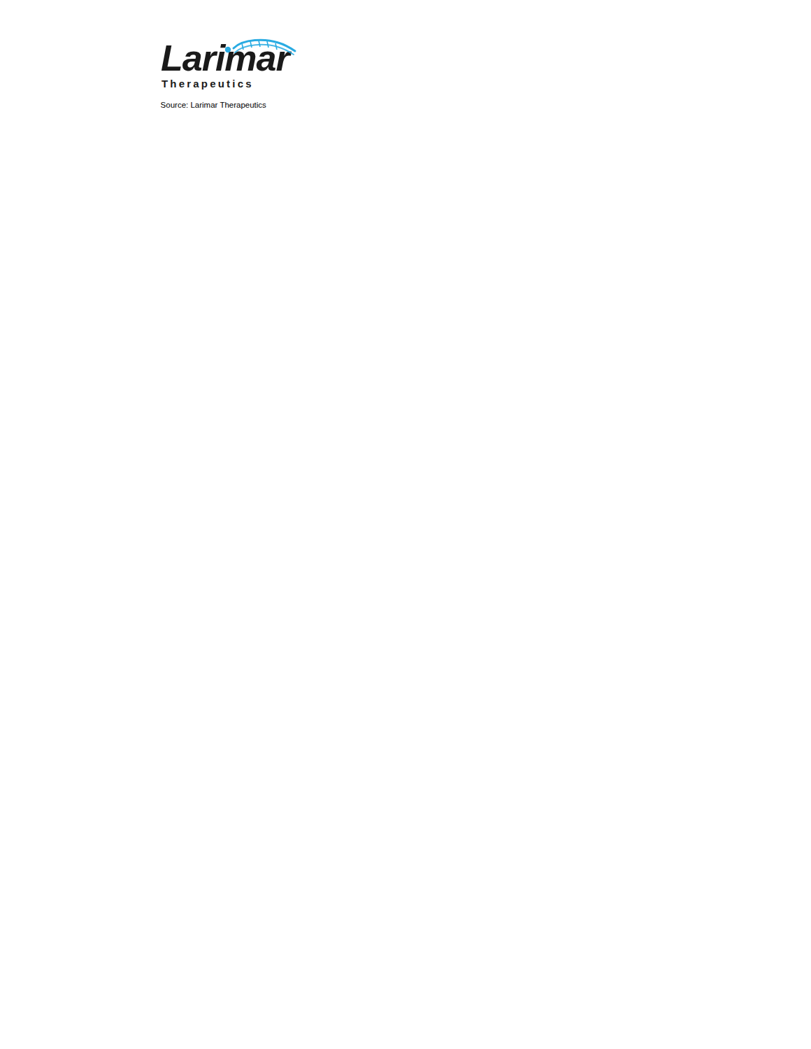Larimar Therapeutics
Source: Larimar Therapeutics